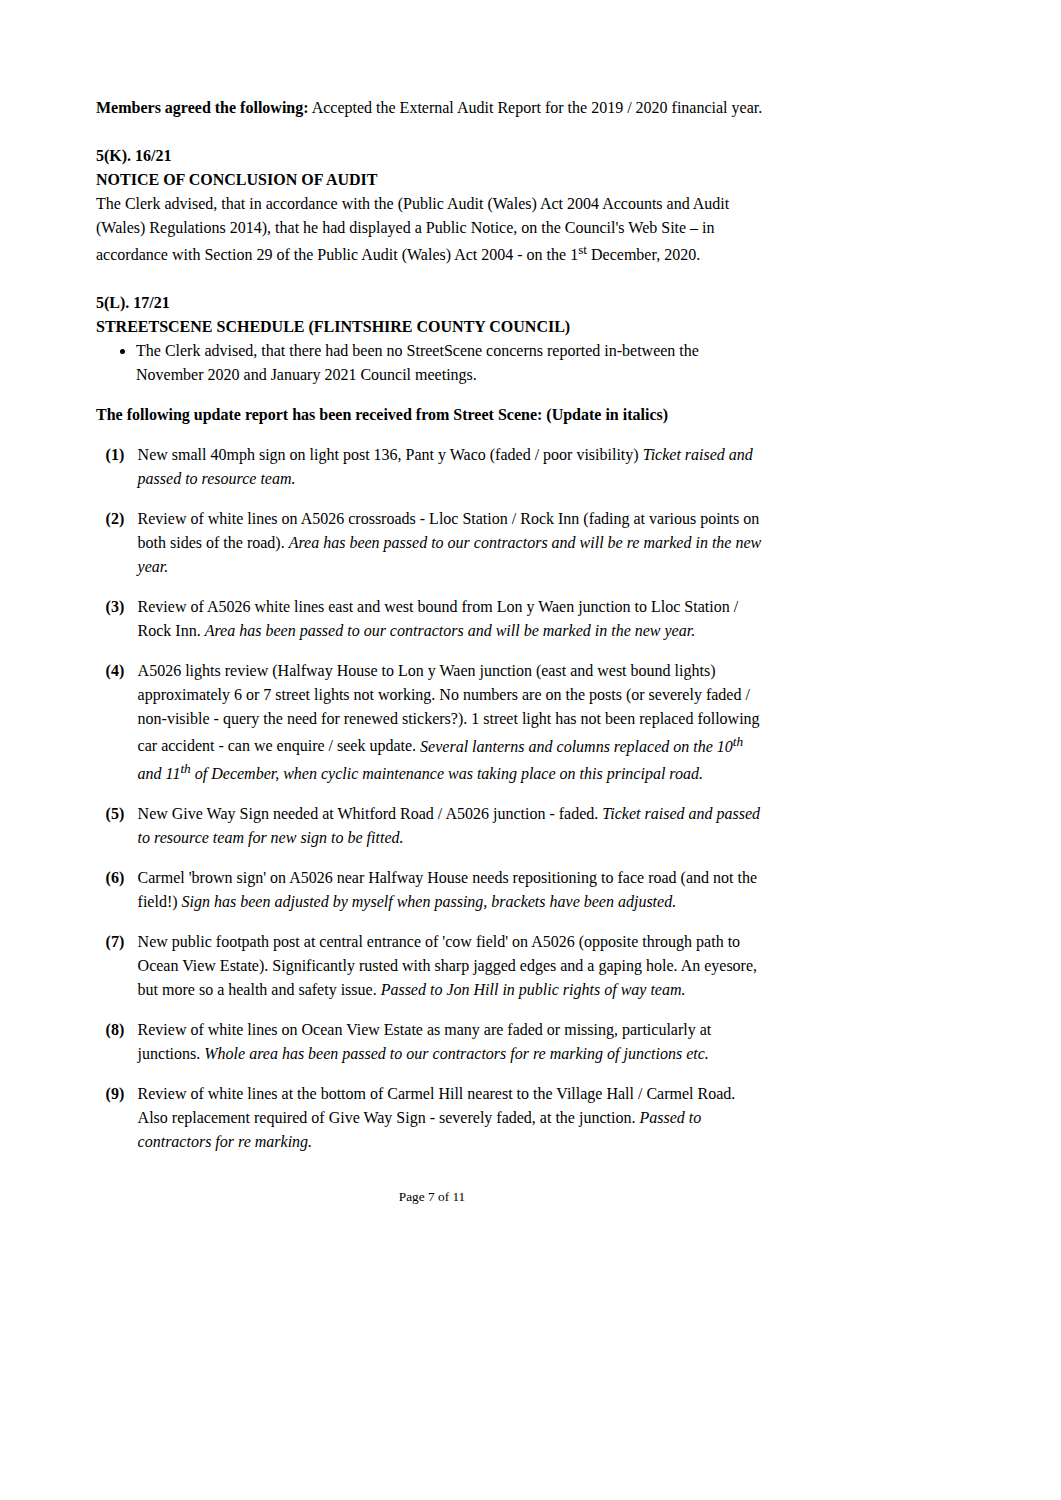Members agreed the following: Accepted the External Audit Report for the 2019 / 2020 financial year.
5(K). 16/21 NOTICE OF CONCLUSION OF AUDIT
The Clerk advised, that in accordance with the (Public Audit (Wales) Act 2004 Accounts and Audit (Wales) Regulations 2014), that he had displayed a Public Notice, on the Council's Web Site – in accordance with Section 29 of the Public Audit (Wales) Act 2004 - on the 1st December, 2020.
5(L). 17/21 STREETSCENE SCHEDULE (FLINTSHIRE COUNTY COUNCIL)
The Clerk advised, that there had been no StreetScene concerns reported in-between the November 2020 and January 2021 Council meetings.
The following update report has been received from Street Scene: (Update in italics)
New small 40mph sign on light post 136, Pant y Waco (faded / poor visibility) Ticket raised and passed to resource team.
Review of white lines on A5026 crossroads - Lloc Station / Rock Inn (fading at various points on both sides of the road). Area has been passed to our contractors and will be re marked in the new year.
Review of A5026 white lines east and west bound from Lon y Waen junction to Lloc Station / Rock Inn. Area has been passed to our contractors and will be marked in the new year.
A5026 lights review (Halfway House to Lon y Waen junction (east and west bound lights) approximately 6 or 7 street lights not working. No numbers are on the posts (or severely faded / non-visible - query the need for renewed stickers?). 1 street light has not been replaced following car accident - can we enquire / seek update. Several lanterns and columns replaced on the 10th and 11th of December, when cyclic maintenance was taking place on this principal road.
New Give Way Sign needed at Whitford Road / A5026 junction - faded. Ticket raised and passed to resource team for new sign to be fitted.
Carmel 'brown sign' on A5026 near Halfway House needs repositioning to face road (and not the field!) Sign has been adjusted by myself when passing, brackets have been adjusted.
New public footpath post at central entrance of 'cow field' on A5026 (opposite through path to Ocean View Estate). Significantly rusted with sharp jagged edges and a gaping hole. An eyesore, but more so a health and safety issue. Passed to Jon Hill in public rights of way team.
Review of white lines on Ocean View Estate as many are faded or missing, particularly at junctions. Whole area has been passed to our contractors for re marking of junctions etc.
Review of white lines at the bottom of Carmel Hill nearest to the Village Hall / Carmel Road. Also replacement required of Give Way Sign - severely faded, at the junction. Passed to contractors for re marking.
Page 7 of 11